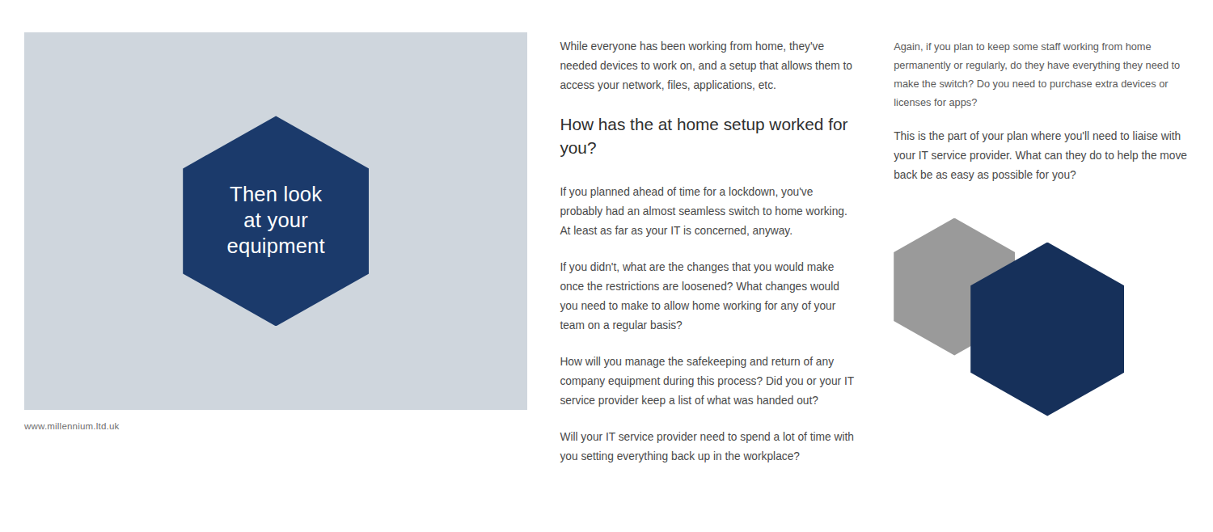Then look
at your
equipment
www.millennium.ltd.uk
While everyone has been working from home, they've needed devices to work on, and a setup that allows them to access your network, files, applications, etc.
How has the at home setup worked for you?
If you planned ahead of time for a lockdown, you've probably had an almost seamless switch to home working. At least as far as your IT is concerned, anyway.
If you didn't, what are the changes that you would make once the restrictions are loosened? What changes would you need to make to allow home working for any of your team on a regular basis?
How will you manage the safekeeping and return of any company equipment during this process? Did you or your IT service provider keep a list of what was handed out?
Will your IT service provider need to spend a lot of time with you setting everything back up in the workplace?
Again, if you plan to keep some staff working from home permanently or regularly, do they have everything they need to make the switch? Do you need to purchase extra devices or licenses for apps?
This is the part of your plan where you'll need to liaise with your IT service provider. What can they do to help the move back be as easy as possible for you?